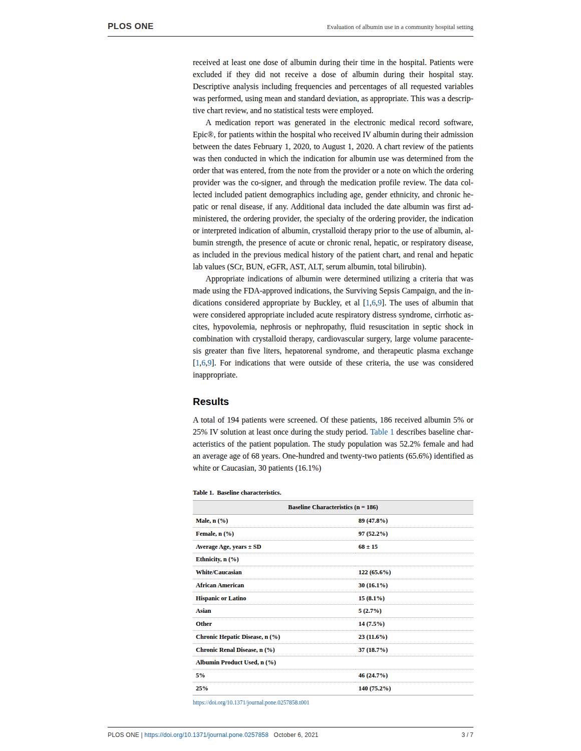PLOS ONE
Evaluation of albumin use in a community hospital setting
received at least one dose of albumin during their time in the hospital. Patients were excluded if they did not receive a dose of albumin during their hospital stay. Descriptive analysis including frequencies and percentages of all requested variables was performed, using mean and standard deviation, as appropriate. This was a descriptive chart review, and no statistical tests were employed.
A medication report was generated in the electronic medical record software, Epic®, for patients within the hospital who received IV albumin during their admission between the dates February 1, 2020, to August 1, 2020. A chart review of the patients was then conducted in which the indication for albumin use was determined from the order that was entered, from the note from the provider or a note on which the ordering provider was the co-signer, and through the medication profile review. The data collected included patient demographics including age, gender ethnicity, and chronic hepatic or renal disease, if any. Additional data included the date albumin was first administered, the ordering provider, the specialty of the ordering provider, the indication or interpreted indication of albumin, crystalloid therapy prior to the use of albumin, albumin strength, the presence of acute or chronic renal, hepatic, or respiratory disease, as included in the previous medical history of the patient chart, and renal and hepatic lab values (SCr, BUN, eGFR, AST, ALT, serum albumin, total bilirubin).
Appropriate indications of albumin were determined utilizing a criteria that was made using the FDA-approved indications, the Surviving Sepsis Campaign, and the indications considered appropriate by Buckley, et al [1,6,9]. The uses of albumin that were considered appropriate included acute respiratory distress syndrome, cirrhotic ascites, hypovolemia, nephrosis or nephropathy, fluid resuscitation in septic shock in combination with crystalloid therapy, cardiovascular surgery, large volume paracentesis greater than five liters, hepatorenal syndrome, and therapeutic plasma exchange [1,6,9]. For indications that were outside of these criteria, the use was considered inappropriate.
Results
A total of 194 patients were screened. Of these patients, 186 received albumin 5% or 25% IV solution at least once during the study period. Table 1 describes baseline characteristics of the patient population. The study population was 52.2% female and had an average age of 68 years. One-hundred and twenty-two patients (65.6%) identified as white or Caucasian, 30 patients (16.1%)
Table 1. Baseline characteristics.
| Baseline Characteristics (n = 186) |
| --- |
| Male, n (%) | 89 (47.8%) |
| Female, n (%) | 97 (52.2%) |
| Average Age, years ± SD | 68 ± 15 |
| Ethnicity, n (%) | |
| White/Caucasian | 122 (65.6%) |
| African American | 30 (16.1%) |
| Hispanic or Latino | 15 (8.1%) |
| Asian | 5 (2.7%) |
| Other | 14 (7.5%) |
| Chronic Hepatic Disease, n (%) | 23 (11.6%) |
| Chronic Renal Disease, n (%) | 37 (18.7%) |
| Albumin Product Used, n (%) | |
| 5% | 46 (24.7%) |
| 25% | 140 (75.2%) |
https://doi.org/10.1371/journal.pone.0257858.t001
PLOS ONE | https://doi.org/10.1371/journal.pone.0257858 October 6, 2021
3 / 7